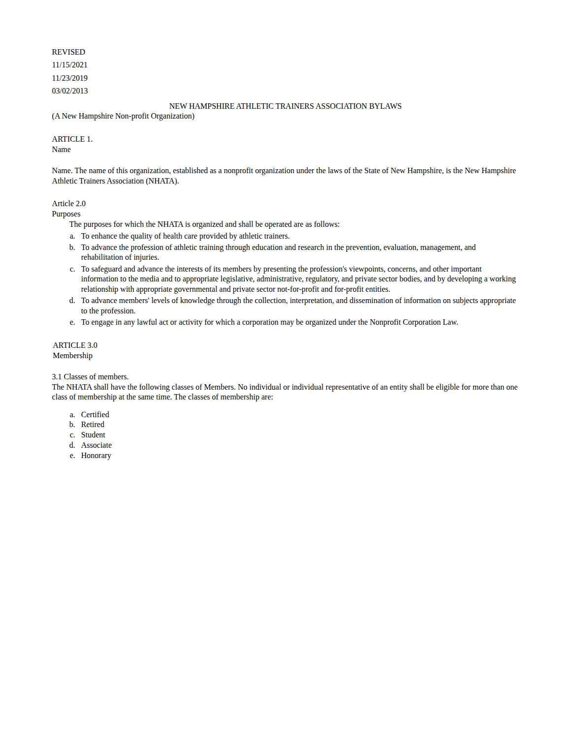REVISED
11/15/2021
11/23/2019
03/02/2013
NEW HAMPSHIRE ATHLETIC TRAINERS ASSOCIATION BYLAWS
(A New Hampshire Non-profit Organization)
ARTICLE 1.
Name
Name. The name of this organization, established as a nonprofit organization under the laws of the State of New Hampshire, is the New Hampshire Athletic Trainers Association (NHATA).
Article 2.0
Purposes
The purposes for which the NHATA is organized and shall be operated are as follows:
To enhance the quality of health care provided by athletic trainers.
To advance the profession of athletic training through education and research in the prevention, evaluation, management, and rehabilitation of injuries.
To safeguard and advance the interests of its members by presenting the profession's viewpoints, concerns, and other important information to the media and to appropriate legislative, administrative, regulatory, and private sector bodies, and by developing a working relationship with appropriate governmental and private sector not-for-profit and for-profit entities.
To advance members' levels of knowledge through the collection, interpretation, and dissemination of information on subjects appropriate to the profession.
To engage in any lawful act or activity for which a corporation may be organized under the Nonprofit Corporation Law.
ARTICLE 3.0
Membership
3.1 Classes of members.
The NHATA shall have the following classes of Members. No individual or individual representative of an entity shall be eligible for more than one class of membership at the same time. The classes of membership are:
Certified
Retired
Student
Associate
Honorary